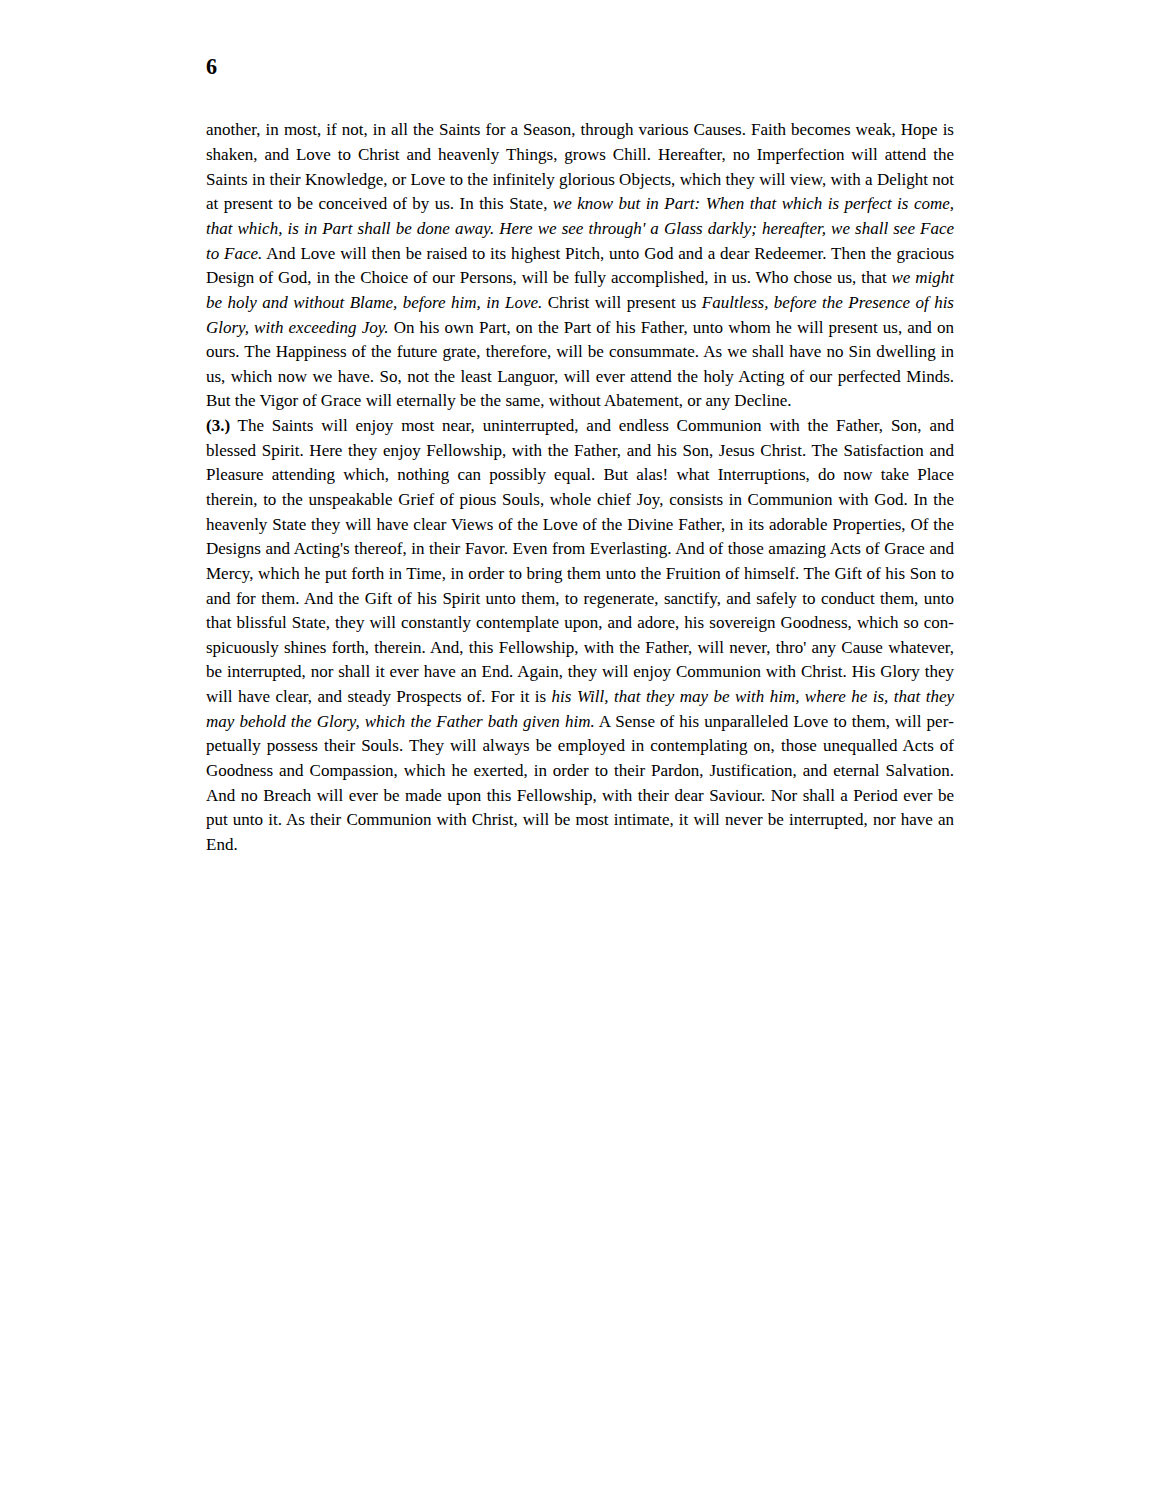6
another, in most, if not, in all the Saints for a Season, through various Causes. Faith becomes weak, Hope is shaken, and Love to Christ and heavenly Things, grows Chill. Hereafter, no Imperfection will attend the Saints in their Knowledge, or Love to the infinitely glorious Objects, which they will view, with a Delight not at present to be conceived of by us. In this State, we know but in Part: When that which is perfect is come, that which, is in Part shall be done away. Here we see through' a Glass darkly; hereafter, we shall see Face to Face. And Love will then be raised to its highest Pitch, unto God and a dear Redeemer. Then the gracious Design of God, in the Choice of our Persons, will be fully accomplished, in us. Who chose us, that we might be holy and without Blame, before him, in Love. Christ will present us Faultless, before the Presence of his Glory, with exceeding Joy. On his own Part, on the Part of his Father, unto whom he will present us, and on ours. The Happiness of the future grate, therefore, will be consummate. As we shall have no Sin dwelling in us, which now we have. So, not the least Languor, will ever attend the holy Acting of our perfected Minds. But the Vigor of Grace will eternally be the same, without Abatement, or any Decline.
(3.) The Saints will enjoy most near, uninterrupted, and endless Communion with the Father, Son, and blessed Spirit. Here they enjoy Fellowship, with the Father, and his Son, Jesus Christ. The Satisfaction and Pleasure attending which, nothing can possibly equal. But alas! what Interruptions, do now take Place therein, to the unspeakable Grief of pious Souls, whole chief Joy, consists in Communion with God. In the heavenly State they will have clear Views of the Love of the Divine Father, in its adorable Properties, Of the Designs and Acting's thereof, in their Favor. Even from Everlasting. And of those amazing Acts of Grace and Mercy, which he put forth in Time, in order to bring them unto the Fruition of himself. The Gift of his Son to and for them. And the Gift of his Spirit unto them, to regenerate, sanctify, and safely to conduct them, unto that blissful State, they will constantly contemplate upon, and adore, his sovereign Goodness, which so conspicuously shines forth, therein. And, this Fellowship, with the Father, will never, thro' any Cause whatever, be interrupted, nor shall it ever have an End. Again, they will enjoy Communion with Christ. His Glory they will have clear, and steady Prospects of. For it is his Will, that they may be with him, where he is, that they may behold the Glory, which the Father bath given him. A Sense of his unparalleled Love to them, will perpetually possess their Souls. They will always be employed in contemplating on, those unequalled Acts of Goodness and Compassion, which he exerted, in order to their Pardon, Justification, and eternal Salvation. And no Breach will ever be made upon this Fellowship, with their dear Saviour. Nor shall a Period ever be put unto it. As their Communion with Christ, will be most intimate, it will never be interrupted, nor have an End.